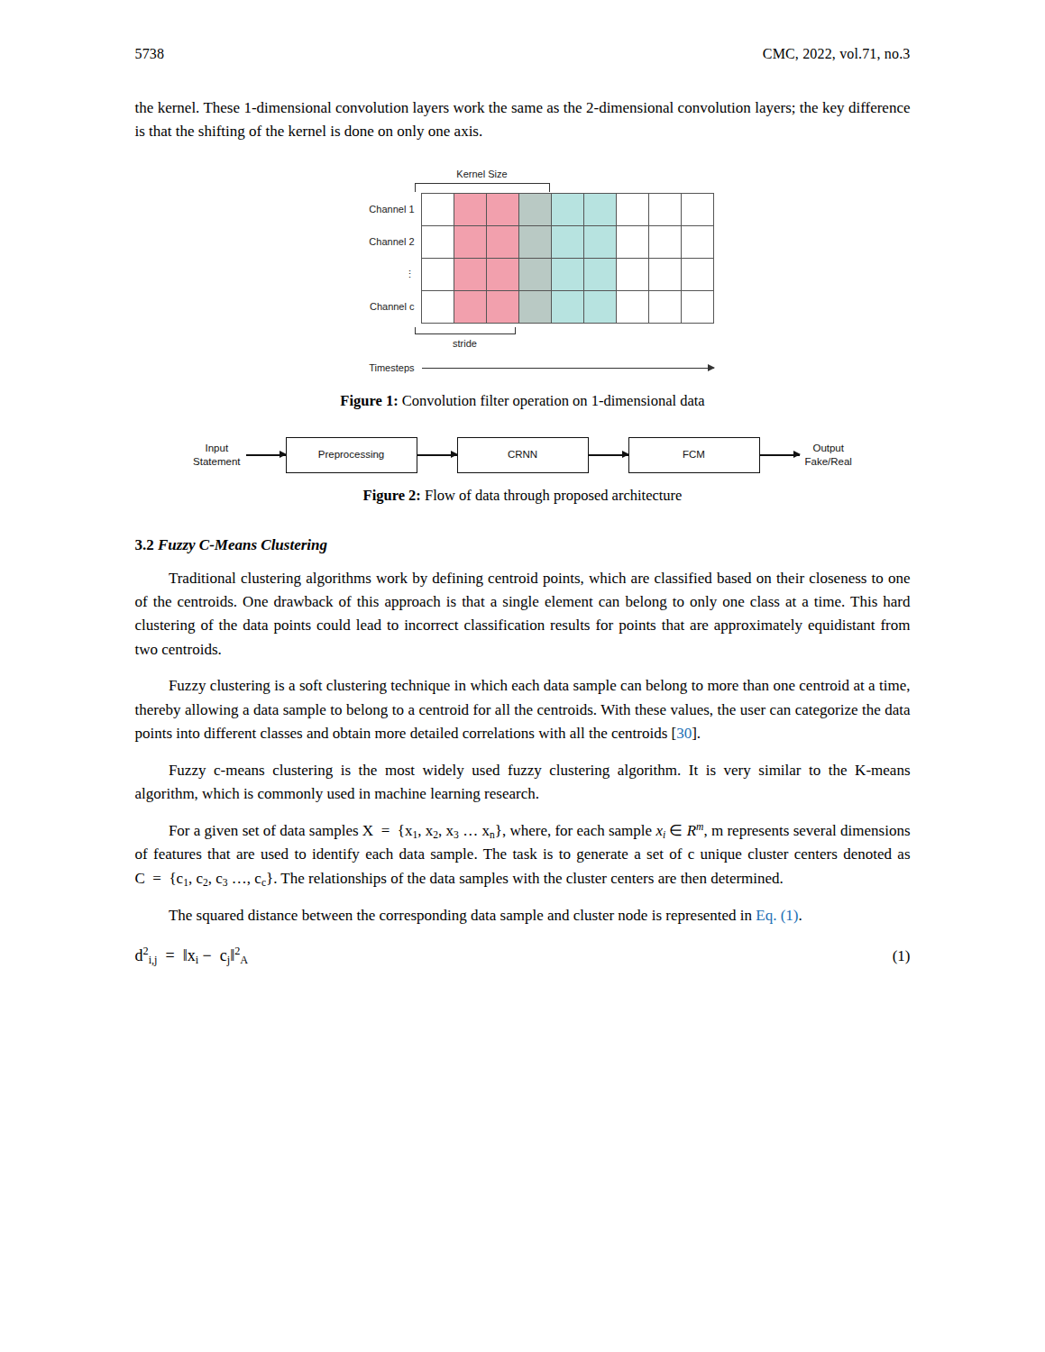5738 CMC, 2022, vol.71, no.3
the kernel. These 1-dimensional convolution layers work the same as the 2-dimensional convolution layers; the key difference is that the shifting of the kernel is done on only one axis.
Kernel Size
Channel 1
Channel 2
⋮
Channel c
stride
Timesteps
Figure 1: Convolution filter operation on 1-dimensional data
Input
Statement
Preprocessing
CRNN
FCM
Output
Fake/Real
Figure 2: Flow of data through proposed architecture
3.2 Fuzzy C-Means Clustering
Traditional clustering algorithms work by defining centroid points, which are classified based on their closeness to one of the centroids. One drawback of this approach is that a single element can belong to only one class at a time. This hard clustering of the data points could lead to incorrect classification results for points that are approximately equidistant from two centroids.
Fuzzy clustering is a soft clustering technique in which each data sample can belong to more than one centroid at a time, thereby allowing a data sample to belong to a centroid for all the centroids. With these values, the user can categorize the data points into different classes and obtain more detailed correlations with all the centroids [30].
Fuzzy c-means clustering is the most widely used fuzzy clustering algorithm. It is very similar to the K-means algorithm, which is commonly used in machine learning research.
For a given set of data samples X = {x1, x2, x3 … xn}, where, for each sample xi ∈ Rm, m represents several dimensions of features that are used to identify each data sample. The task is to generate a set of c unique cluster centers denoted as C = {c1, c2, c3 …, cc}. The relationships of the data samples with the cluster centers are then determined.
The squared distance between the corresponding data sample and cluster node is represented in Eq. (1).
d2i,j = ‖xi − cj‖2A (1)